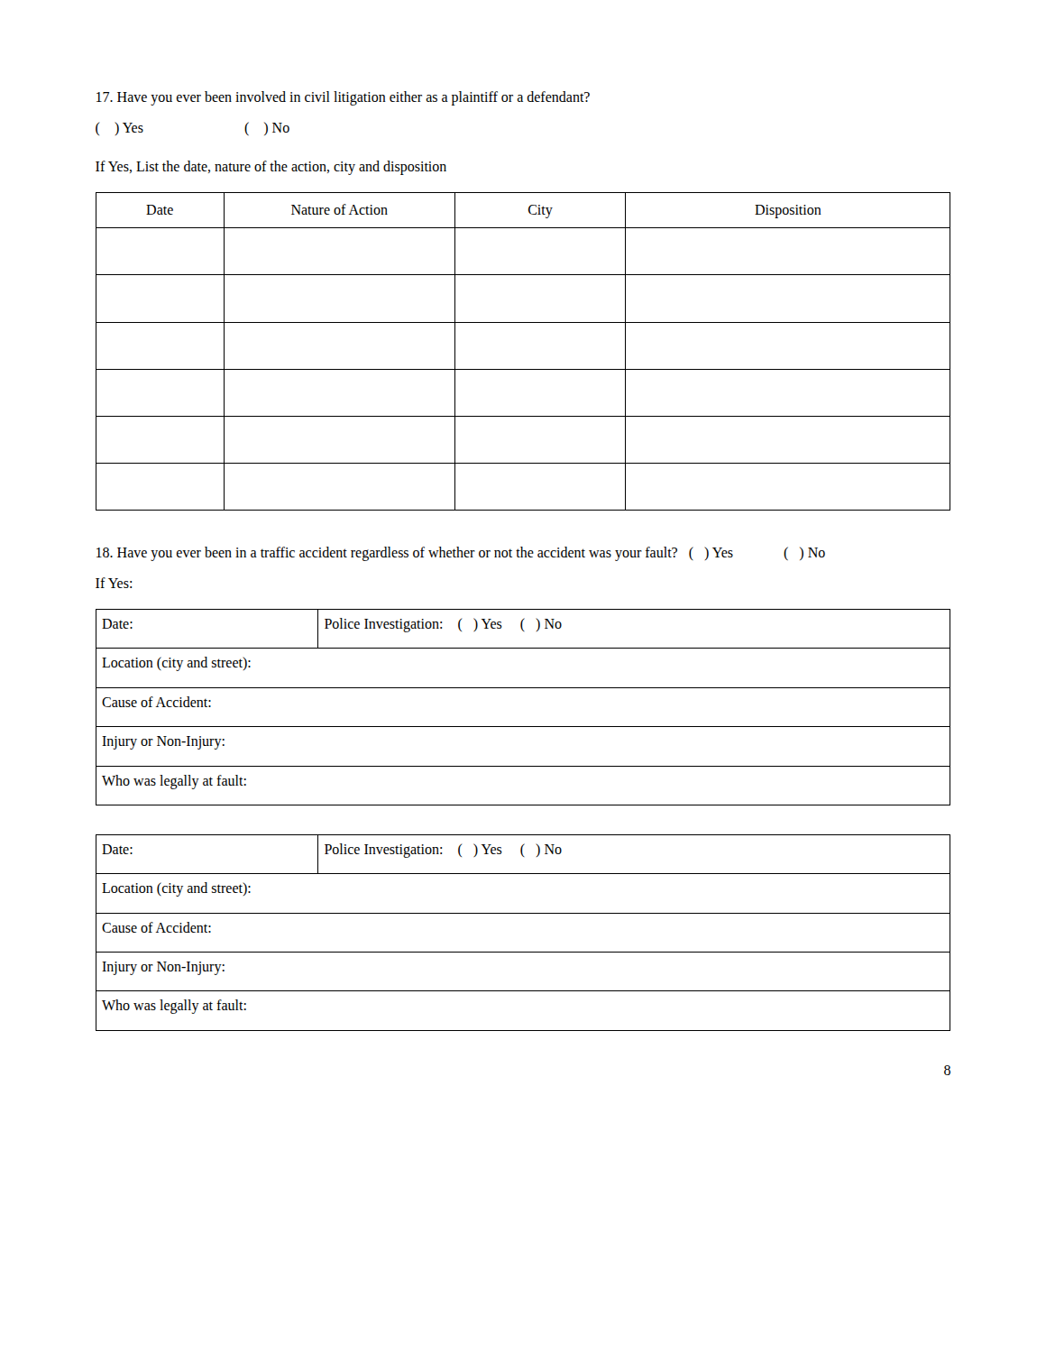17. Have you ever been involved in civil litigation either as a plaintiff or a defendant?
( ) Yes ( ) No
If Yes, List the date, nature of the action, city and disposition
| Date | Nature of Action | City | Disposition |
| --- | --- | --- | --- |
18. Have you ever been in a traffic accident regardless of whether or not the accident was your fault? ( ) Yes ( ) No
If Yes:
| Date: | Police Investigation: ( ) Yes ( ) No |
| Location (city and street): |
| Cause of Accident: |
| Injury or Non-Injury: |
| Who was legally at fault: |
| Date: | Police Investigation: ( ) Yes ( ) No |
| Location (city and street): |
| Cause of Accident: |
| Injury or Non-Injury: |
| Who was legally at fault: |
8